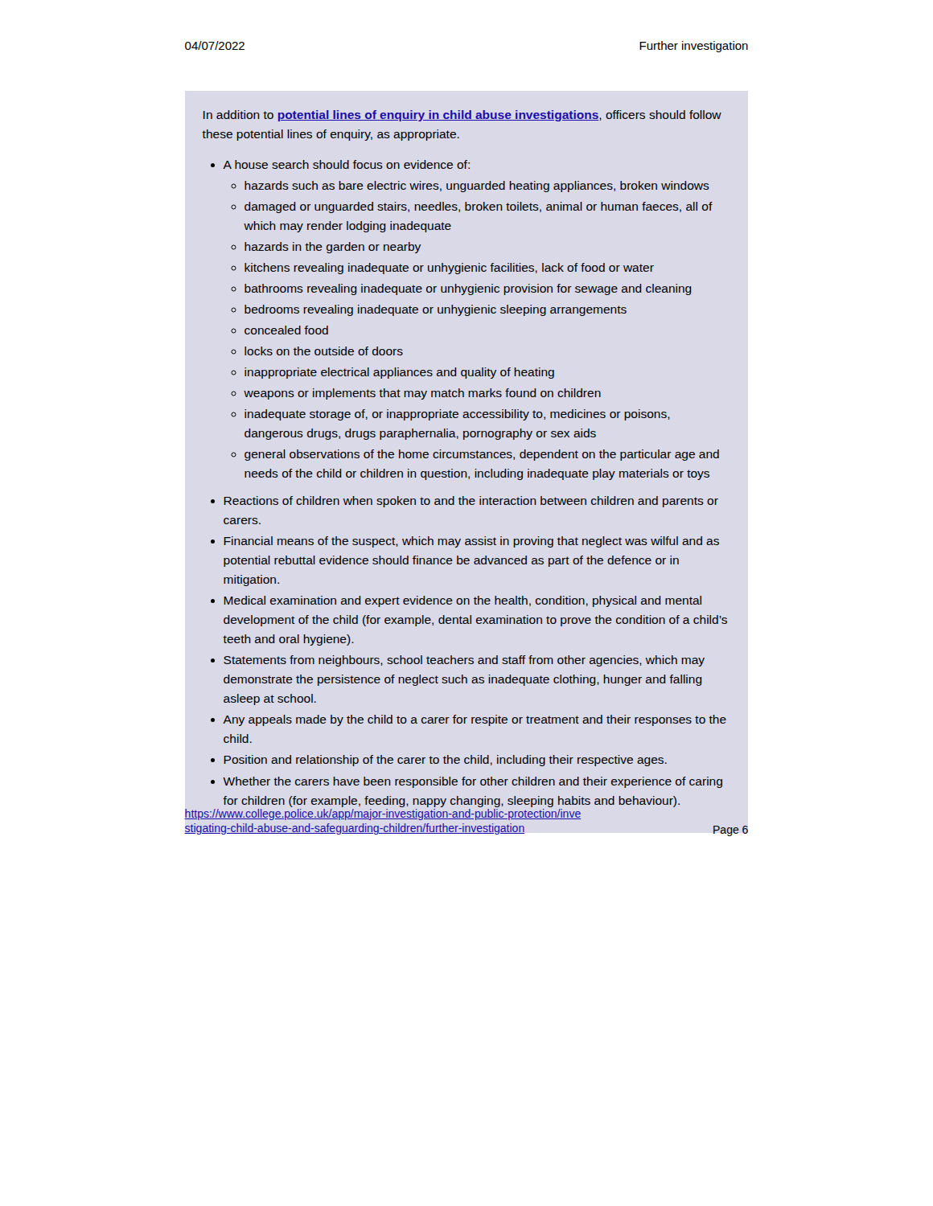04/07/2022
Further investigation
In addition to potential lines of enquiry in child abuse investigations, officers should follow these potential lines of enquiry, as appropriate.
A house search should focus on evidence of:
hazards such as bare electric wires, unguarded heating appliances, broken windows
damaged or unguarded stairs, needles, broken toilets, animal or human faeces, all of which may render lodging inadequate
hazards in the garden or nearby
kitchens revealing inadequate or unhygienic facilities, lack of food or water
bathrooms revealing inadequate or unhygienic provision for sewage and cleaning
bedrooms revealing inadequate or unhygienic sleeping arrangements
concealed food
locks on the outside of doors
inappropriate electrical appliances and quality of heating
weapons or implements that may match marks found on children
inadequate storage of, or inappropriate accessibility to, medicines or poisons, dangerous drugs, drugs paraphernalia, pornography or sex aids
general observations of the home circumstances, dependent on the particular age and needs of the child or children in question, including inadequate play materials or toys
Reactions of children when spoken to and the interaction between children and parents or carers.
Financial means of the suspect, which may assist in proving that neglect was wilful and as potential rebuttal evidence should finance be advanced as part of the defence or in mitigation.
Medical examination and expert evidence on the health, condition, physical and mental development of the child (for example, dental examination to prove the condition of a child’s teeth and oral hygiene).
Statements from neighbours, school teachers and staff from other agencies, which may demonstrate the persistence of neglect such as inadequate clothing, hunger and falling asleep at school.
Any appeals made by the child to a carer for respite or treatment and their responses to the child.
Position and relationship of the carer to the child, including their respective ages.
Whether the carers have been responsible for other children and their experience of caring for children (for example, feeding, nappy changing, sleeping habits and behaviour).
https://www.college.police.uk/app/major-investigation-and-public-protection/investigating-child-abuse-and-safeguarding-children/further-investigation
Page 6